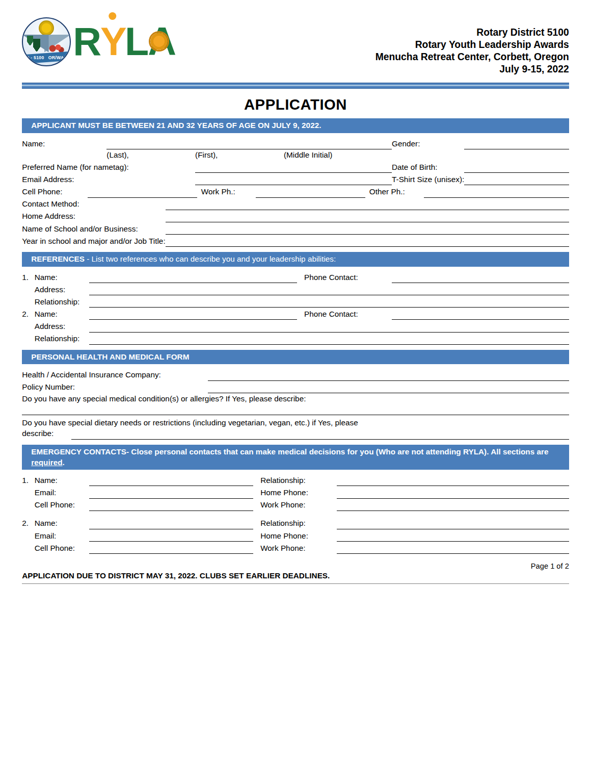D - 5100 OR/WA - USA
R LA
Rotary District 5100
Rotary Youth Leadership Awards
Menucha Retreat Center, Corbett, Oregon
July 9-15, 2022
APPLICATION
APPLICANT MUST BE BETWEEN 21 AND 32 YEARS OF AGE ON JULY 9, 2022.
| Name: | | | Gender: | |
| | (Last), | (First), | (Middle Initial) | | | |
| Preferred Name (for nametag): | | | Date of Birth: | |
| Email Address: | | | T-Shirt Size (unisex): | |
| Cell Phone: | | | Work Ph.: | | | Other Ph.: | |
| Contact Method: | |
| Home Address: | |
| Name of School and/or Business: | |
| Year in school and major and/or Job Title: | |
REFERENCES - List two references who can describe you and your leadership abilities:
| 1. | Name: | | | Phone Contact: | |
| | Address: | |
| | Relationship: | |
| 2. | Name: | | | Phone Contact: | |
| | Address: | |
| | Relationship: | |
PERSONAL HEALTH AND MEDICAL FORM
| Health / Accidental Insurance Company: | |
| Policy Number: | |
Do you have any special medical condition(s) or allergies? If Yes, please describe:
Do you have special dietary needs or restrictions (including vegetarian, vegan, etc.) if Yes, please
| describe: | |
EMERGENCY CONTACTS- Close personal contacts that can make medical decisions for you (Who are not attending RYLA). All sections are required.
| 1. | Name: | | | Relationship: | |
| | Email: | | | Home Phone: | |
| | Cell Phone: | | | Work Phone: | |
| 2. | Name: | | | Relationship: | |
| | Email: | | | Home Phone: | |
| | Cell Phone: | | | Work Phone: | |
Page 1 of 2
APPLICATION DUE TO DISTRICT MAY 31, 2022. CLUBS SET EARLIER DEADLINES.